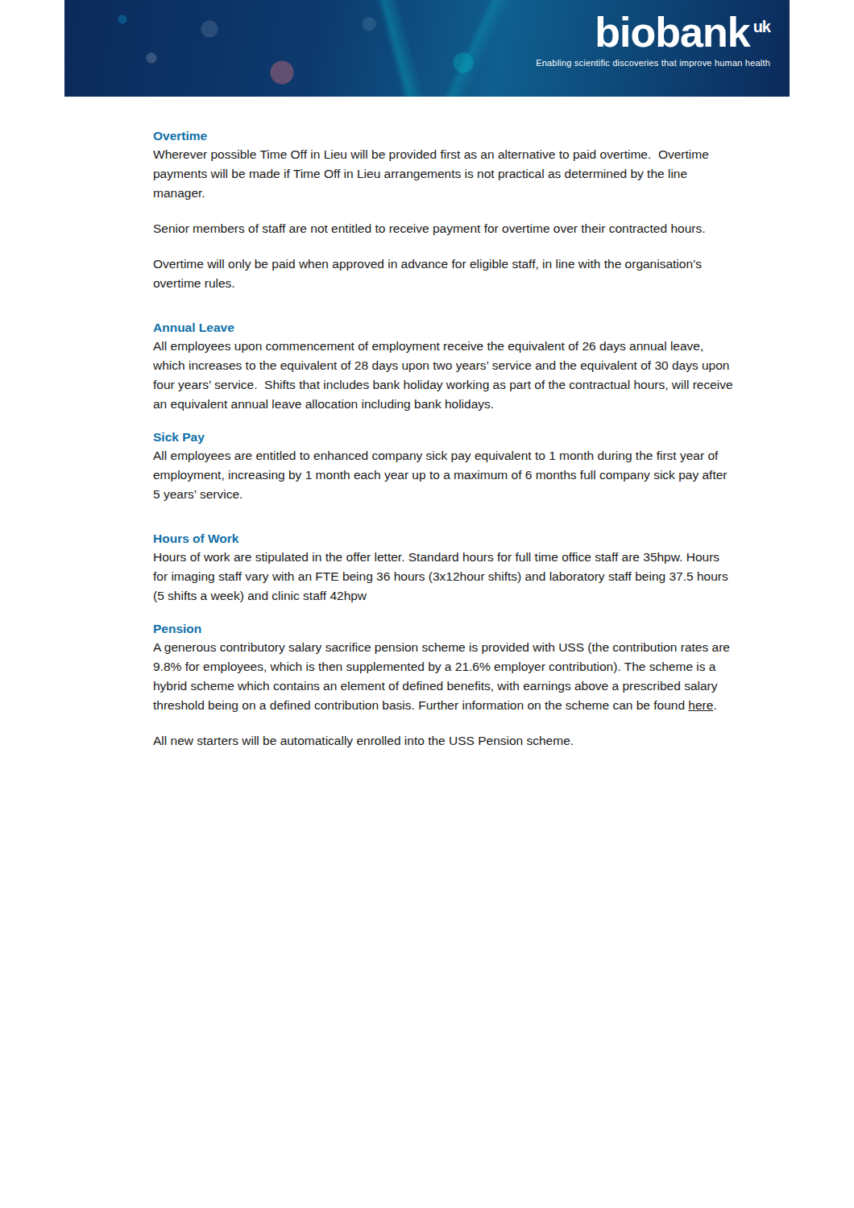biobankuk
Enabling scientific discoveries that improve human health
Overtime
Wherever possible Time Off in Lieu will be provided first as an alternative to paid overtime. Overtime payments will be made if Time Off in Lieu arrangements is not practical as determined by the line manager.
Senior members of staff are not entitled to receive payment for overtime over their contracted hours.
Overtime will only be paid when approved in advance for eligible staff, in line with the organisation’s overtime rules.
Annual Leave
All employees upon commencement of employment receive the equivalent of 26 days annual leave, which increases to the equivalent of 28 days upon two years’ service and the equivalent of 30 days upon four years’ service. Shifts that includes bank holiday working as part of the contractual hours, will receive an equivalent annual leave allocation including bank holidays.
Sick Pay
All employees are entitled to enhanced company sick pay equivalent to 1 month during the first year of employment, increasing by 1 month each year up to a maximum of 6 months full company sick pay after 5 years’ service.
Hours of Work
Hours of work are stipulated in the offer letter. Standard hours for full time office staff are 35hpw. Hours for imaging staff vary with an FTE being 36 hours (3x12hour shifts) and laboratory staff being 37.5 hours (5 shifts a week) and clinic staff 42hpw
Pension
A generous contributory salary sacrifice pension scheme is provided with USS (the contribution rates are 9.8% for employees, which is then supplemented by a 21.6% employer contribution). The scheme is a hybrid scheme which contains an element of defined benefits, with earnings above a prescribed salary threshold being on a defined contribution basis. Further information on the scheme can be found here.
All new starters will be automatically enrolled into the USS Pension scheme.